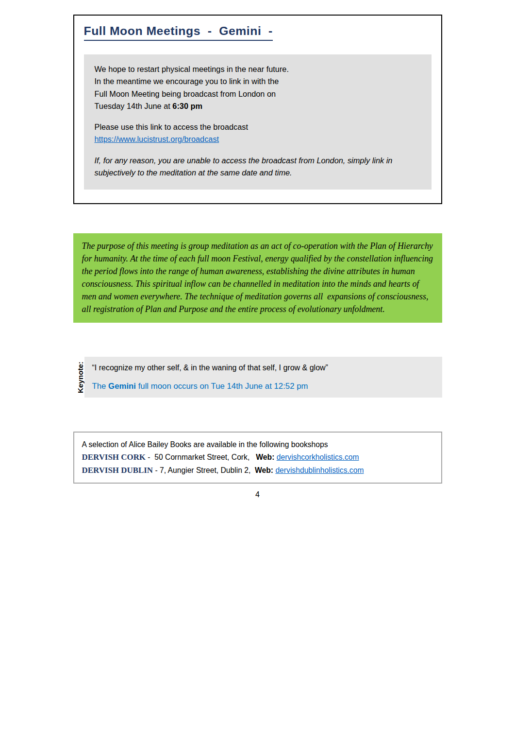Full Moon Meetings - Gemini -
We hope to restart physical meetings in the near future.
In the meantime we encourage you to link in with the
Full Moon Meeting being broadcast from London on
Tuesday 14th June at 6:30 pm
Please use this link to access the broadcast
https://www.lucistrust.org/broadcast
If, for any reason, you are unable to access the broadcast from London, simply link in subjectively to the meditation at the same date and time.
The purpose of this meeting is group meditation as an act of co-operation with the Plan of Hierarchy for humanity. At the time of each full moon Festival, energy qualified by the constellation influencing the period flows into the range of human awareness, establishing the divine attributes in human consciousness. This spiritual inflow can be channelled in meditation into the minds and hearts of men and women everywhere. The technique of meditation governs all expansions of consciousness, all registration of Plan and Purpose and the entire process of evolutionary unfoldment.
Keynote:
“I recognize my other self, & in the waning of that self, I grow & glow”
The Gemini full moon occurs on Tue 14th June at 12:52 pm
A selection of Alice Bailey Books are available in the following bookshops
DERVISH CORK - 50 Cornmarket Street, Cork, Web: dervishcorkholistics.com
DERVISH DUBLIN - 7, Aungier Street, Dublin 2, Web: dervishdublinholistics.com
4